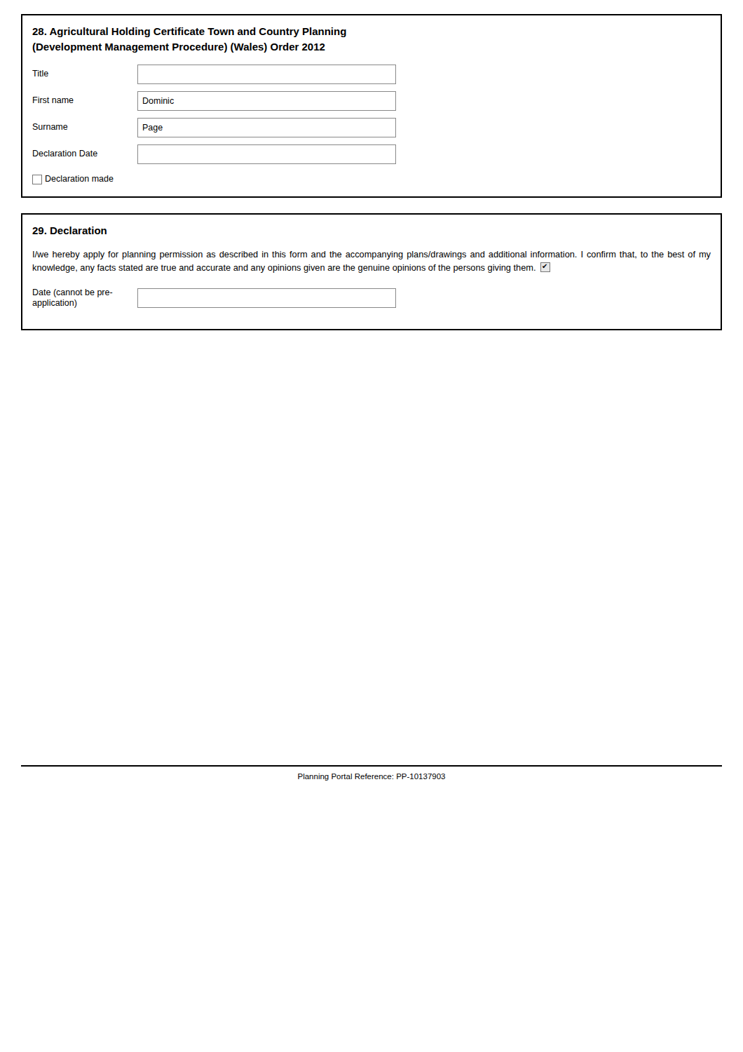28. Agricultural Holding Certificate Town and Country Planning
(Development Management Procedure) (Wales) Order 2012
Title
First name
Dominic
Surname
Page
Declaration Date
Declaration made
29. Declaration
I/we hereby apply for planning permission as described in this form and the accompanying plans/drawings and additional information. I confirm that, to the best of my knowledge, any facts stated are true and accurate and any opinions given are the genuine opinions of the persons giving them.
Date (cannot be pre-
application)
Planning Portal Reference: PP-10137903